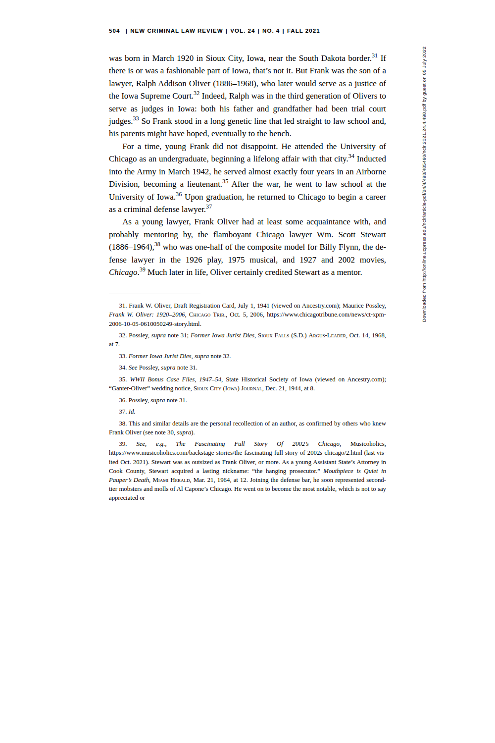Downloaded from http://online.ucpress.edu/nclr/article-pdf/24/4/498/485460/nclr.2021.24.4.498.pdf by guest on 05 July 2022
504|New Criminal Law Review|Vol. 24|No. 4|Fall 2021
was born in March 1920 in Sioux City, Iowa, near the South Dakota border.31 If there is or was a fashionable part of Iowa, that’s not it. But Frank was the son of a lawyer, Ralph Addison Oliver (1886–1968), who later would serve as a justice of the Iowa Supreme Court.32 Indeed, Ralph was in the third generation of Olivers to serve as judges in Iowa: both his father and grandfather had been trial court judges.33 So Frank stood in a long genetic line that led straight to law school and, his parents might have hoped, eventually to the bench.
For a time, young Frank did not disappoint. He attended the University of Chicago as an undergraduate, beginning a lifelong affair with that city.34 Inducted into the Army in March 1942, he served almost exactly four years in an Airborne Division, becoming a lieutenant.35 After the war, he went to law school at the University of Iowa.36 Upon graduation, he returned to Chicago to begin a career as a criminal defense lawyer.37
As a young lawyer, Frank Oliver had at least some acquaintance with, and probably mentoring by, the flamboyant Chicago lawyer Wm. Scott Stewart (1886–1964),38 who was one-half of the composite model for Billy Flynn, the defense lawyer in the 1926 play, 1975 musical, and 1927 and 2002 movies, Chicago.39 Much later in life, Oliver certainly credited Stewart as a mentor.
31. Frank W. Oliver, Draft Registration Card, July 1, 1941 (viewed on Ancestry.com); Maurice Possley, Frank W. Oliver: 1920–2006, Chicago Trib., Oct. 5, 2006, https://www.chicagotribune.com/news/ct-xpm-2006-10-05-0610050249-story.html.
32. Possley, supra note 31; Former Iowa Jurist Dies, Sioux Falls (S.D.) Argus-Leader, Oct. 14, 1968, at 7.
33. Former Iowa Jurist Dies, supra note 32.
34. See Possley, supra note 31.
35. WWII Bonus Case Files, 1947–54, State Historical Society of Iowa (viewed on Ancestry.com); “Ganter-Oliver” wedding notice, Sioux City (Iowa) Journal, Dec. 21, 1944, at 8.
36. Possley, supra note 31.
37. Id.
38. This and similar details are the personal recollection of an author, as confirmed by others who knew Frank Oliver (see note 30, supra).
39. See, e.g., The Fascinating Full Story Of 2002’s Chicago, Musicoholics, https://www.musicoholics.com/backstage-stories/the-fascinating-full-story-of-2002s-chicago/2.html (last visited Oct. 2021). Stewart was as outsized as Frank Oliver, or more. As a young Assistant State’s Attorney in Cook County, Stewart acquired a lasting nickname: “the hanging prosecutor.” Mouthpiece is Quiet in Pauper’s Death, Miami Herald, Mar. 21, 1964, at 12. Joining the defense bar, he soon represented second-tier mobsters and molls of Al Capone’s Chicago. He went on to become the most notable, which is not to say appreciated or